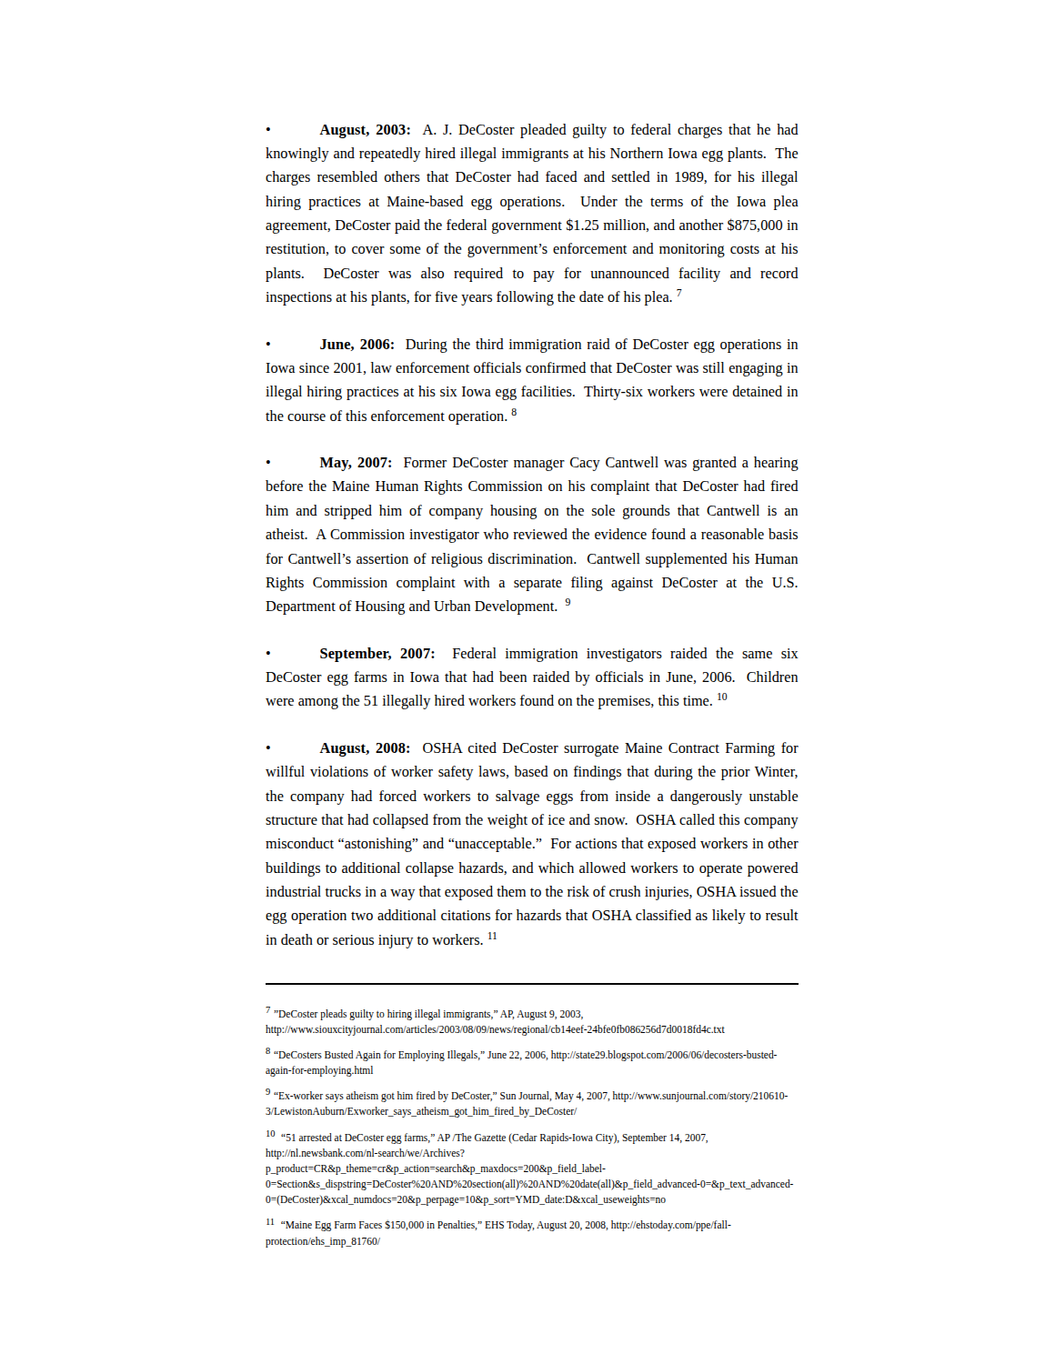•August, 2003: A. J. DeCoster pleaded guilty to federal charges that he had knowingly and repeatedly hired illegal immigrants at his Northern Iowa egg plants. The charges resembled others that DeCoster had faced and settled in 1989, for his illegal hiring practices at Maine-based egg operations. Under the terms of the Iowa plea agreement, DeCoster paid the federal government $1.25 million, and another $875,000 in restitution, to cover some of the government’s enforcement and monitoring costs at his plants. DeCoster was also required to pay for unannounced facility and record inspections at his plants, for five years following the date of his plea. 7
•June, 2006: During the third immigration raid of DeCoster egg operations in Iowa since 2001, law enforcement officials confirmed that DeCoster was still engaging in illegal hiring practices at his six Iowa egg facilities. Thirty-six workers were detained in the course of this enforcement operation. 8
•May, 2007: Former DeCoster manager Cacy Cantwell was granted a hearing before the Maine Human Rights Commission on his complaint that DeCoster had fired him and stripped him of company housing on the sole grounds that Cantwell is an atheist. A Commission investigator who reviewed the evidence found a reasonable basis for Cantwell’s assertion of religious discrimination. Cantwell supplemented his Human Rights Commission complaint with a separate filing against DeCoster at the U.S. Department of Housing and Urban Development. 9
•September, 2007: Federal immigration investigators raided the same six DeCoster egg farms in Iowa that had been raided by officials in June, 2006. Children were among the 51 illegally hired workers found on the premises, this time. 10
•August, 2008: OSHA cited DeCoster surrogate Maine Contract Farming for willful violations of worker safety laws, based on findings that during the prior Winter, the company had forced workers to salvage eggs from inside a dangerously unstable structure that had collapsed from the weight of ice and snow. OSHA called this company misconduct “astonishing” and “unacceptable.” For actions that exposed workers in other buildings to additional collapse hazards, and which allowed workers to operate powered industrial trucks in a way that exposed them to the risk of crush injuries, OSHA issued the egg operation two additional citations for hazards that OSHA classified as likely to result in death or serious injury to workers. 11
7”DeCoster pleads guilty to hiring illegal immigrants,” AP, August 9, 2003, http://www.siouxcityjournal.com/articles/2003/08/09/news/regional/cb14eef-24bfe0fb086256d7d0018fd4c.txt
8“DeCosters Busted Again for Employing Illegals,” June 22, 2006, http://state29.blogspot.com/2006/06/decosters-busted-again-for-employing.html
9“Ex-worker says atheism got him fired by DeCoster,” Sun Journal, May 4, 2007, http://www.sunjournal.com/story/210610-3/LewistonAuburn/Exworker_says_atheism_got_him_fired_by_DeCoster/
10 “51 arrested at DeCoster egg farms,” AP /The Gazette (Cedar Rapids-Iowa City), September 14, 2007, http://nl.newsbank.com/nl-search/we/Archives?p_product=CR&p_theme=cr&p_action=search&p_maxdocs=200&p_field_label-0=Section&s_dispstring=DeCoster%20AND%20section(all)%20AND%20date(all)&p_field_advanced-0=&p_text_advanced-0=(DeCoster)&xcal_numdocs=20&p_perpage=10&p_sort=YMD_date:D&xcal_useweights=no
11 “Maine Egg Farm Faces $150,000 in Penalties,” EHS Today, August 20, 2008, http://ehstoday.com/ppe/fall-protection/ehs_imp_81760/